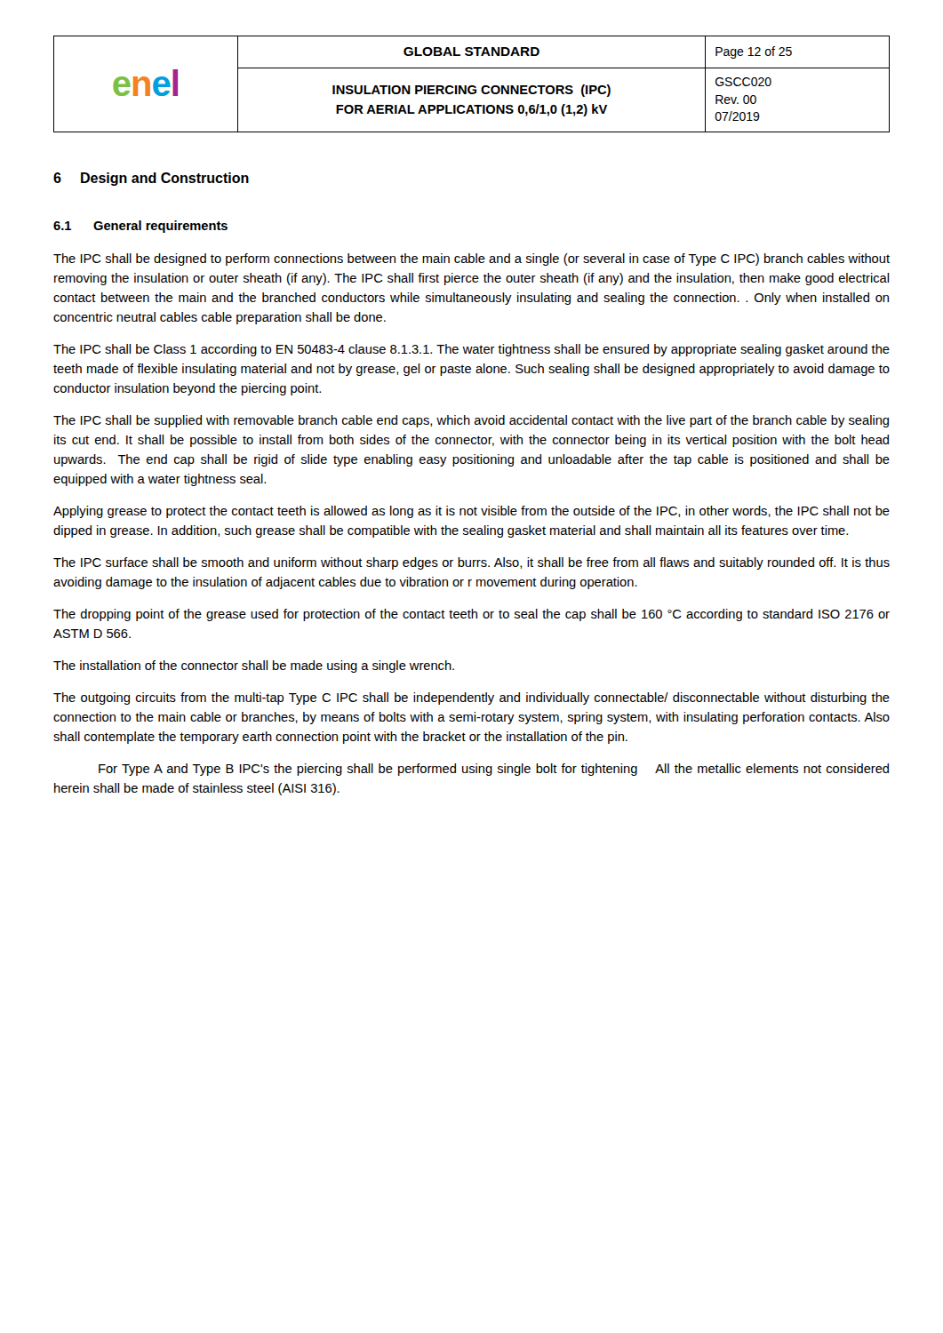| e n e l | GLOBAL STANDARD | Page 12 of 25 |
| INSULATION PIERCING CONNECTORS (IPC) FOR AERIAL APPLICATIONS 0,6/1,0 (1,2) kV | GSCC020 Rev. 00 07/2019 |
6 Design and Construction
6.1 General requirements
The IPC shall be designed to perform connections between the main cable and a single (or several in case of Type C IPC) branch cables without removing the insulation or outer sheath (if any). The IPC shall first pierce the outer sheath (if any) and the insulation, then make good electrical contact between the main and the branched conductors while simultaneously insulating and sealing the connection. . Only when installed on concentric neutral cables cable preparation shall be done.
The IPC shall be Class 1 according to EN 50483-4 clause 8.1.3.1. The water tightness shall be ensured by appropriate sealing gasket around the teeth made of flexible insulating material and not by grease, gel or paste alone. Such sealing shall be designed appropriately to avoid damage to conductor insulation beyond the piercing point.
The IPC shall be supplied with removable branch cable end caps, which avoid accidental contact with the live part of the branch cable by sealing its cut end. It shall be possible to install from both sides of the connector, with the connector being in its vertical position with the bolt head upwards. The end cap shall be rigid of slide type enabling easy positioning and unloadable after the tap cable is positioned and shall be equipped with a water tightness seal.
Applying grease to protect the contact teeth is allowed as long as it is not visible from the outside of the IPC, in other words, the IPC shall not be dipped in grease. In addition, such grease shall be compatible with the sealing gasket material and shall maintain all its features over time.
The IPC surface shall be smooth and uniform without sharp edges or burrs. Also, it shall be free from all flaws and suitably rounded off. It is thus avoiding damage to the insulation of adjacent cables due to vibration or r movement during operation.
The dropping point of the grease used for protection of the contact teeth or to seal the cap shall be 160 °C according to standard ISO 2176 or ASTM D 566.
The installation of the connector shall be made using a single wrench.
The outgoing circuits from the multi-tap Type C IPC shall be independently and individually connectable/ disconnectable without disturbing the connection to the main cable or branches, by means of bolts with a semi-rotary system, spring system, with insulating perforation contacts. Also shall contemplate the temporary earth connection point with the bracket or the installation of the pin.
For Type A and Type B IPC's the piercing shall be performed using single bolt for tightening All the metallic elements not considered herein shall be made of stainless steel (AISI 316).